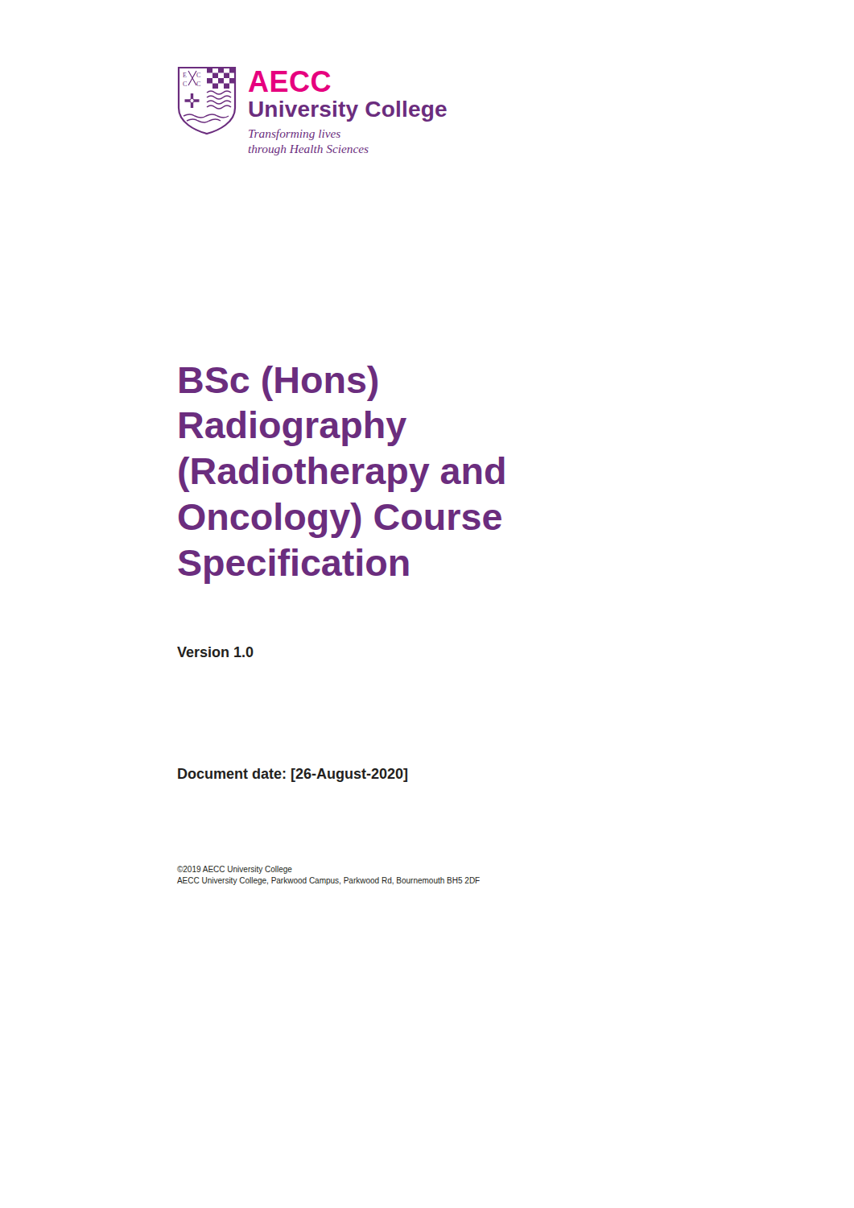E C C C
AECC
University College
Transforming lives
through Health Sciences
BSc (Hons) Radiography (Radiotherapy and Oncology) Course Specification
Version 1.0
Document date: [26-August-2020]
©2019 AECC University College
AECC University College, Parkwood Campus, Parkwood Rd, Bournemouth BH5 2DF